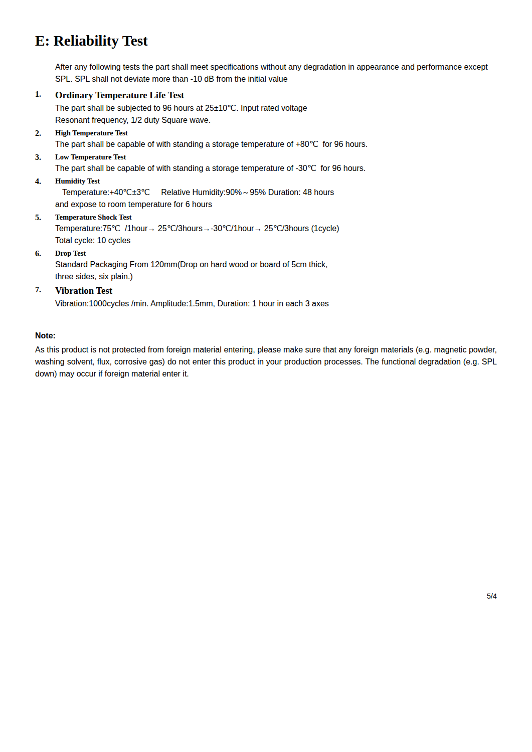E: Reliability Test
After any following tests the part shall meet specifications without any degradation in appearance and performance except SPL. SPL shall not deviate more than -10 dB from the initial value
Ordinary Temperature Life Test The part shall be subjected to 96 hours at 25±10℃. Input rated voltage Resonant frequency, 1/2 duty Square wave.
High Temperature Test The part shall be capable of with standing a storage temperature of +80℃ for 96 hours.
Low Temperature Test The part shall be capable of with standing a storage temperature of -30℃ for 96 hours.
Humidity Test Temperature:+40℃±3℃ Relative Humidity:90%～95% Duration: 48 hours and expose to room temperature for 6 hours
Temperature Shock Test Temperature:75℃ /1hour→ 25℃/3hours→-30℃/1hour→ 25℃/3hours (1cycle) Total cycle: 10 cycles
Drop Test Standard Packaging From 120mm(Drop on hard wood or board of 5cm thick, three sides, six plain.)
Vibration Test Vibration:1000cycles /min. Amplitude:1.5mm, Duration: 1 hour in each 3 axes
Note:
As this product is not protected from foreign material entering, please make sure that any foreign materials (e.g. magnetic powder, washing solvent, flux, corrosive gas) do not enter this product in your production processes. The functional degradation (e.g. SPL down) may occur if foreign material enter it.
5/4